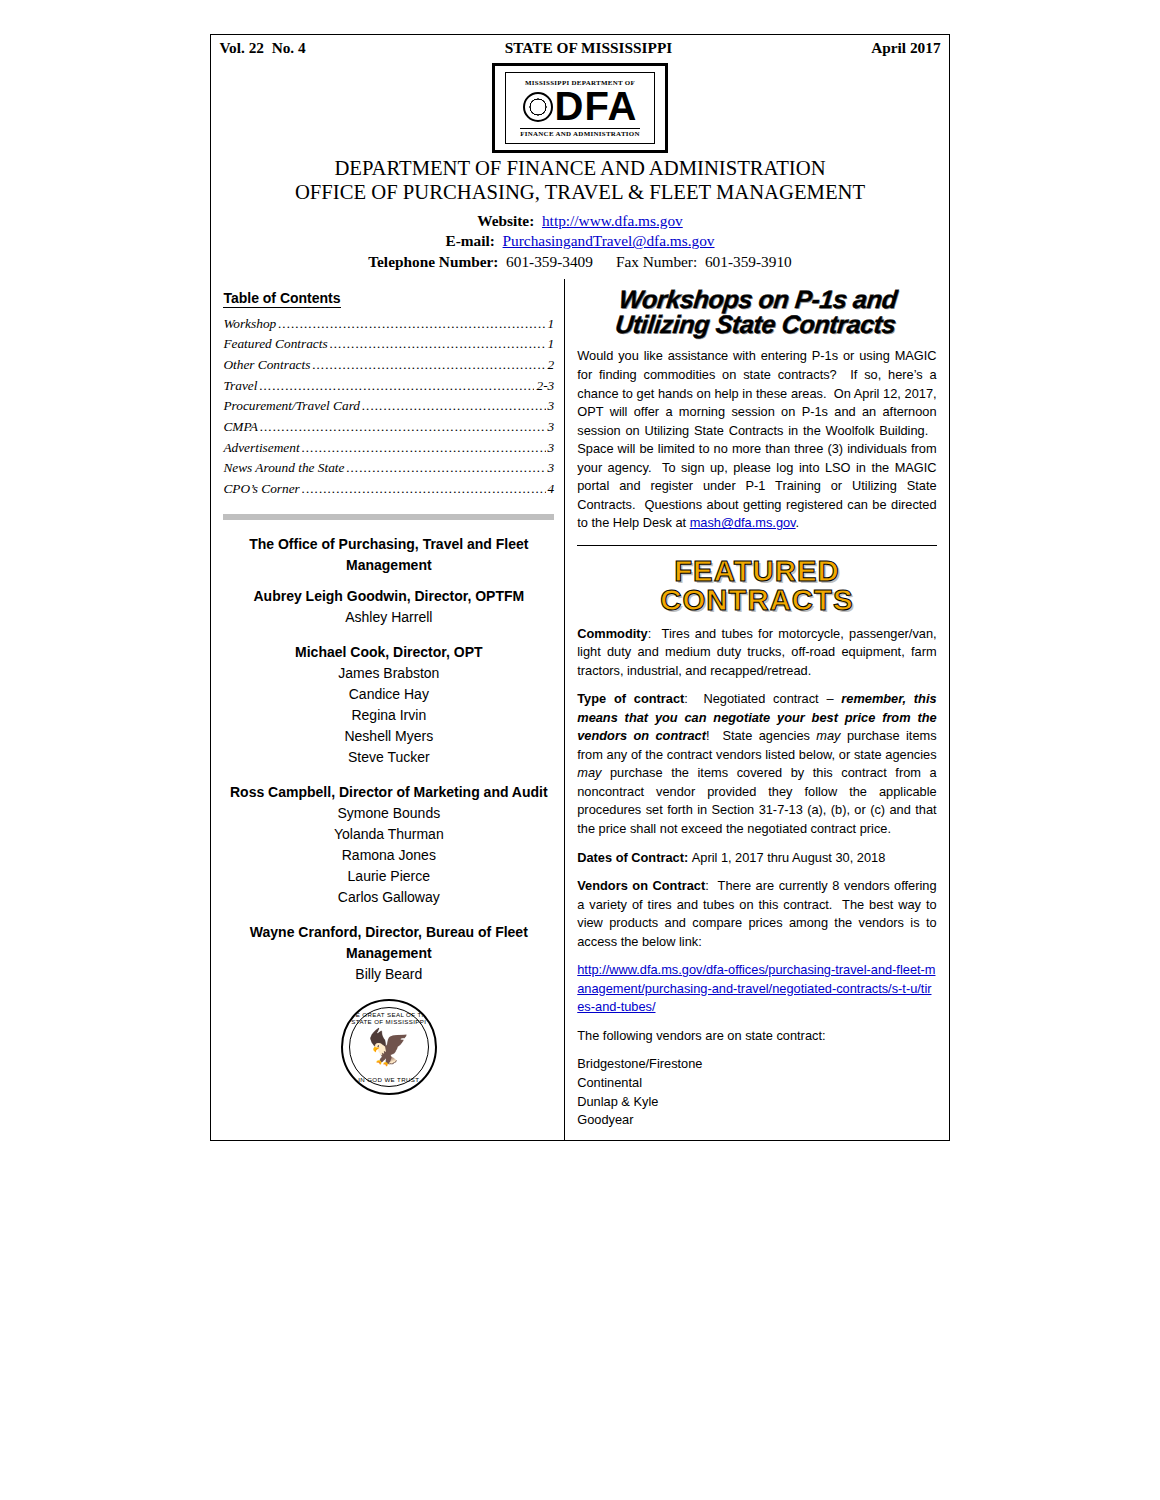Vol. 22 No. 4
STATE OF MISSISSIPPI
April 2017
MISSISSIPPI DEPARTMENT OF
DFA
FINANCE AND ADMINISTRATION
DEPARTMENT OF FINANCE AND ADMINISTRATION
OFFICE OF PURCHASING, TRAVEL & FLEET MANAGEMENT
Website: http://www.dfa.ms.gov
E-mail: PurchasingandTravel@dfa.ms.gov
Telephone Number: 601-359-3409 Fax Number: 601-359-3910
Table of Contents
Workshop.................................................................................. 1
Featured Contracts....................................................................... 1
Other Contracts............................................................................ 2
Travel....................................................................................... 2-3
Procurement/Travel Card............................................................ 3
CMPA....................................................................................... 3
Advertisement.............................................................................. 3
News Around the State.................................................................. 3
CPO’s Corner.............................................................................. 4
The Office of Purchasing, Travel and Fleet Management
Aubrey Leigh Goodwin, Director, OPTFM
Ashley Harrell
Michael Cook, Director, OPT
James Brabston
Candice Hay
Regina Irvin
Neshell Myers
Steve Tucker
Ross Campbell, Director of Marketing and Audit
Symone Bounds
Yolanda Thurman
Ramona Jones
Laurie Pierce
Carlos Galloway
Wayne Cranford, Director, Bureau of Fleet Management
Billy Beard
THE GREAT SEAL OF THE STATE OF MISSISSIPPI
🦅
IN GOD WE TRUST
Workshops on P-1s and Utilizing State Contracts
Would you like assistance with entering P-1s or using MAGIC for finding commodities on state contracts? If so, here’s a chance to get hands on help in these areas. On April 12, 2017, OPT will offer a morning session on P-1s and an afternoon session on Utilizing State Contracts in the Woolfolk Building. Space will be limited to no more than three (3) individuals from your agency. To sign up, please log into LSO in the MAGIC portal and register under P-1 Training or Utilizing State Contracts. Questions about getting registered can be directed to the Help Desk at mash@dfa.ms.gov.
FEATURED CONTRACTS
Commodity: Tires and tubes for motorcycle, passenger/van, light duty and medium duty trucks, off-road equipment, farm tractors, industrial, and recapped/retread.
Type of contract: Negotiated contract – remember, this means that you can negotiate your best price from the vendors on contract! State agencies may purchase items from any of the contract vendors listed below, or state agencies may purchase the items covered by this contract from a noncontract vendor provided they follow the applicable procedures set forth in Section 31-7-13 (a), (b), or (c) and that the price shall not exceed the negotiated contract price.
Dates of Contract: April 1, 2017 thru August 30, 2018
Vendors on Contract: There are currently 8 vendors offering a variety of tires and tubes on this contract. The best way to view products and compare prices among the vendors is to access the below link:
http://www.dfa.ms.gov/dfa-offices/purchasing-travel-and-fleet-management/purchasing-and-travel/negotiated-contracts/s-t-u/tires-and-tubes/
The following vendors are on state contract:
Bridgestone/Firestone
Continental
Dunlap & Kyle
Goodyear